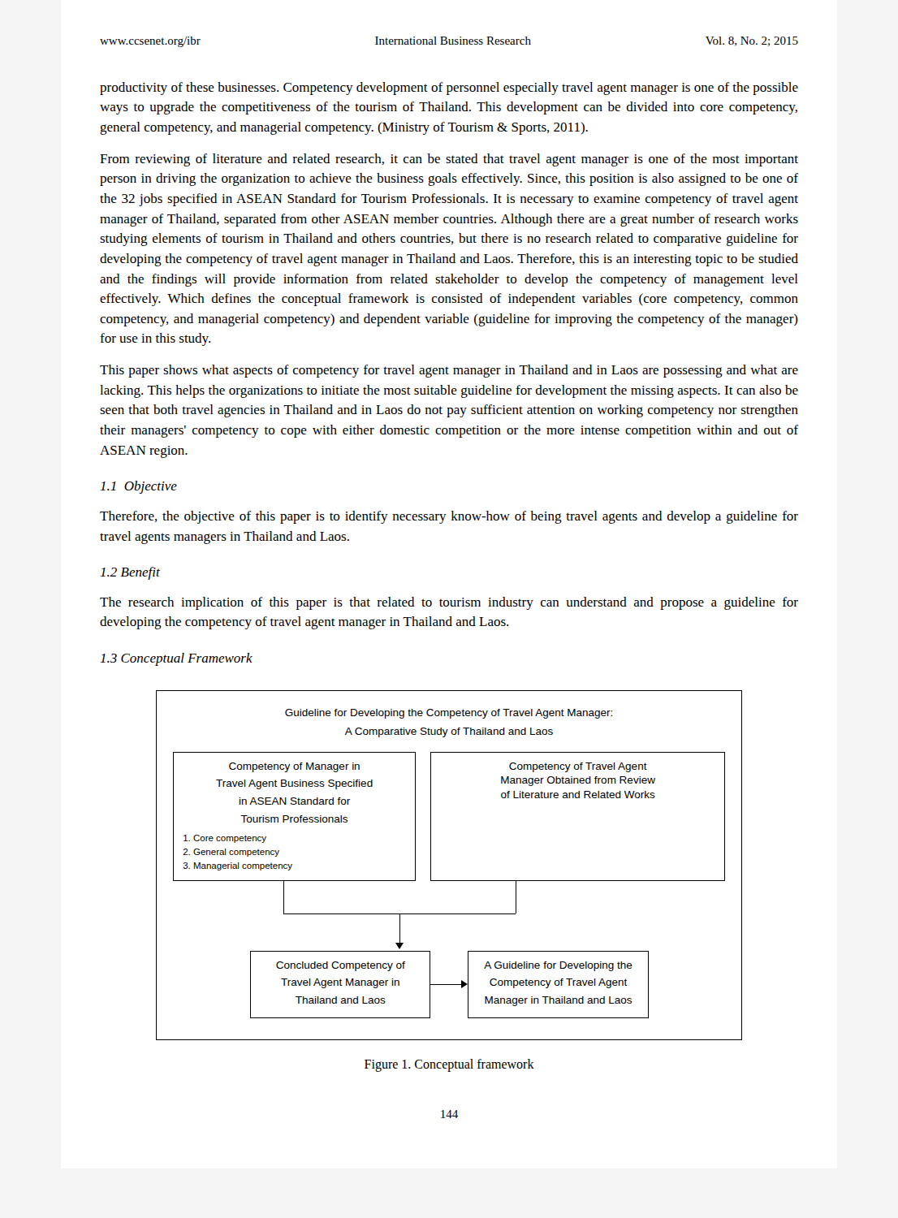www.ccsenet.org/ibr International Business Research Vol. 8, No. 2; 2015
productivity of these businesses. Competency development of personnel especially travel agent manager is one of the possible ways to upgrade the competitiveness of the tourism of Thailand. This development can be divided into core competency, general competency, and managerial competency. (Ministry of Tourism & Sports, 2011).
From reviewing of literature and related research, it can be stated that travel agent manager is one of the most important person in driving the organization to achieve the business goals effectively. Since, this position is also assigned to be one of the 32 jobs specified in ASEAN Standard for Tourism Professionals. It is necessary to examine competency of travel agent manager of Thailand, separated from other ASEAN member countries. Although there are a great number of research works studying elements of tourism in Thailand and others countries, but there is no research related to comparative guideline for developing the competency of travel agent manager in Thailand and Laos. Therefore, this is an interesting topic to be studied and the findings will provide information from related stakeholder to develop the competency of management level effectively. Which defines the conceptual framework is consisted of independent variables (core competency, common competency, and managerial competency) and dependent variable (guideline for improving the competency of the manager) for use in this study.
This paper shows what aspects of competency for travel agent manager in Thailand and in Laos are possessing and what are lacking. This helps the organizations to initiate the most suitable guideline for development the missing aspects. It can also be seen that both travel agencies in Thailand and in Laos do not pay sufficient attention on working competency nor strengthen their managers' competency to cope with either domestic competition or the more intense competition within and out of ASEAN region.
1.1 Objective
Therefore, the objective of this paper is to identify necessary know-how of being travel agents and develop a guideline for travel agents managers in Thailand and Laos.
1.2 Benefit
The research implication of this paper is that related to tourism industry can understand and propose a guideline for developing the competency of travel agent manager in Thailand and Laos.
1.3 Conceptual Framework
Guideline for Developing the Competency of Travel Agent Manager:
A Comparative Study of Thailand and Laos
Competency of Manager in
Travel Agent Business Specified
in ASEAN Standard for
Tourism Professionals
Core competency
General competency
Managerial competency
Competency of Travel Agent
Manager Obtained from Review
of Literature and Related Works
Concluded Competency of
Travel Agent Manager in
Thailand and Laos
A Guideline for Developing the
Competency of Travel Agent
Manager in Thailand and Laos
Figure 1. Conceptual framework
144